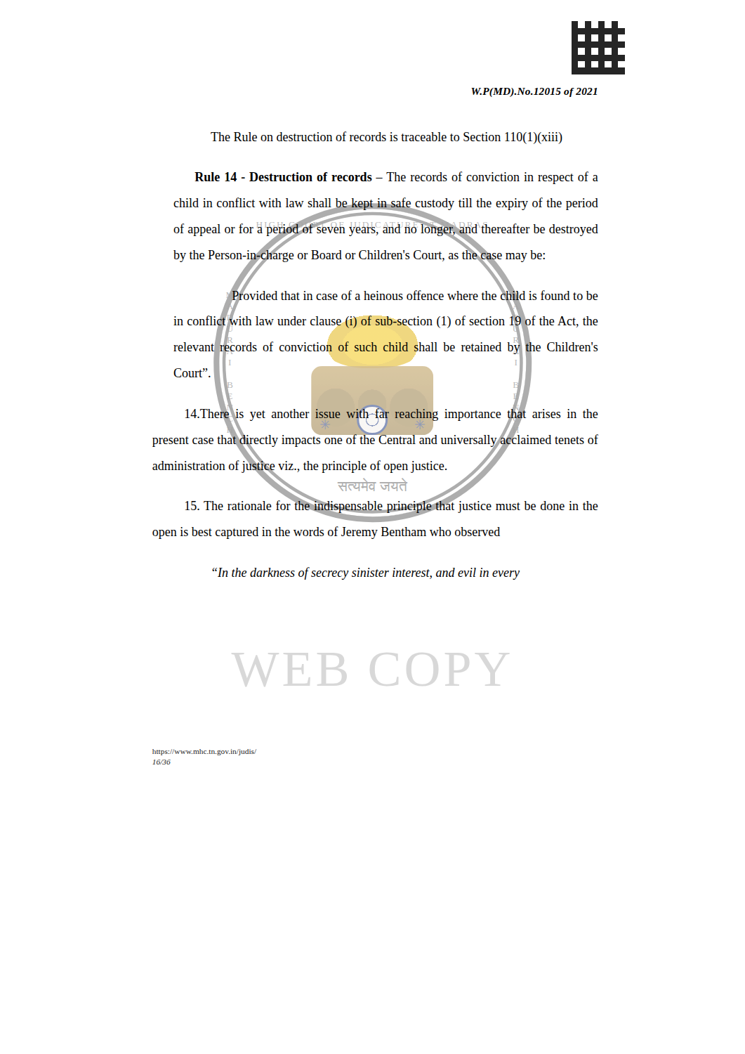W.P(MD).No.12015 of 2021
HIGH COURT OF JUDICATURE AT MADRAS
MADURAI BENCH
MADURAI BENCH
सत्यमेव जयते
WEB COPY
The Rule on destruction of records is traceable to Section 110(1)(xiii)
Rule 14 - Destruction of records – The records of conviction in respect of a child in conflict with law shall be kept in safe custody till the expiry of the period of appeal or for a period of seven years, and no longer, and thereafter be destroyed by the Person-in-charge or Board or Children's Court, as the case may be:
Provided that in case of a heinous offence where the child is found to be in conflict with law under clause (i) of sub-section (1) of section 19 of the Act, the relevant records of conviction of such child shall be retained by the Children's Court”.
14.There is yet another issue with far reaching importance that arises in the present case that directly impacts one of the Central and universally acclaimed tenets of administration of justice viz., the principle of open justice.
15. The rationale for the indispensable principle that justice must be done in the open is best captured in the words of Jeremy Bentham who observed
“In the darkness of secrecy sinister interest, and evil in every
https://www.mhc.tn.gov.in/judis/ 16/36